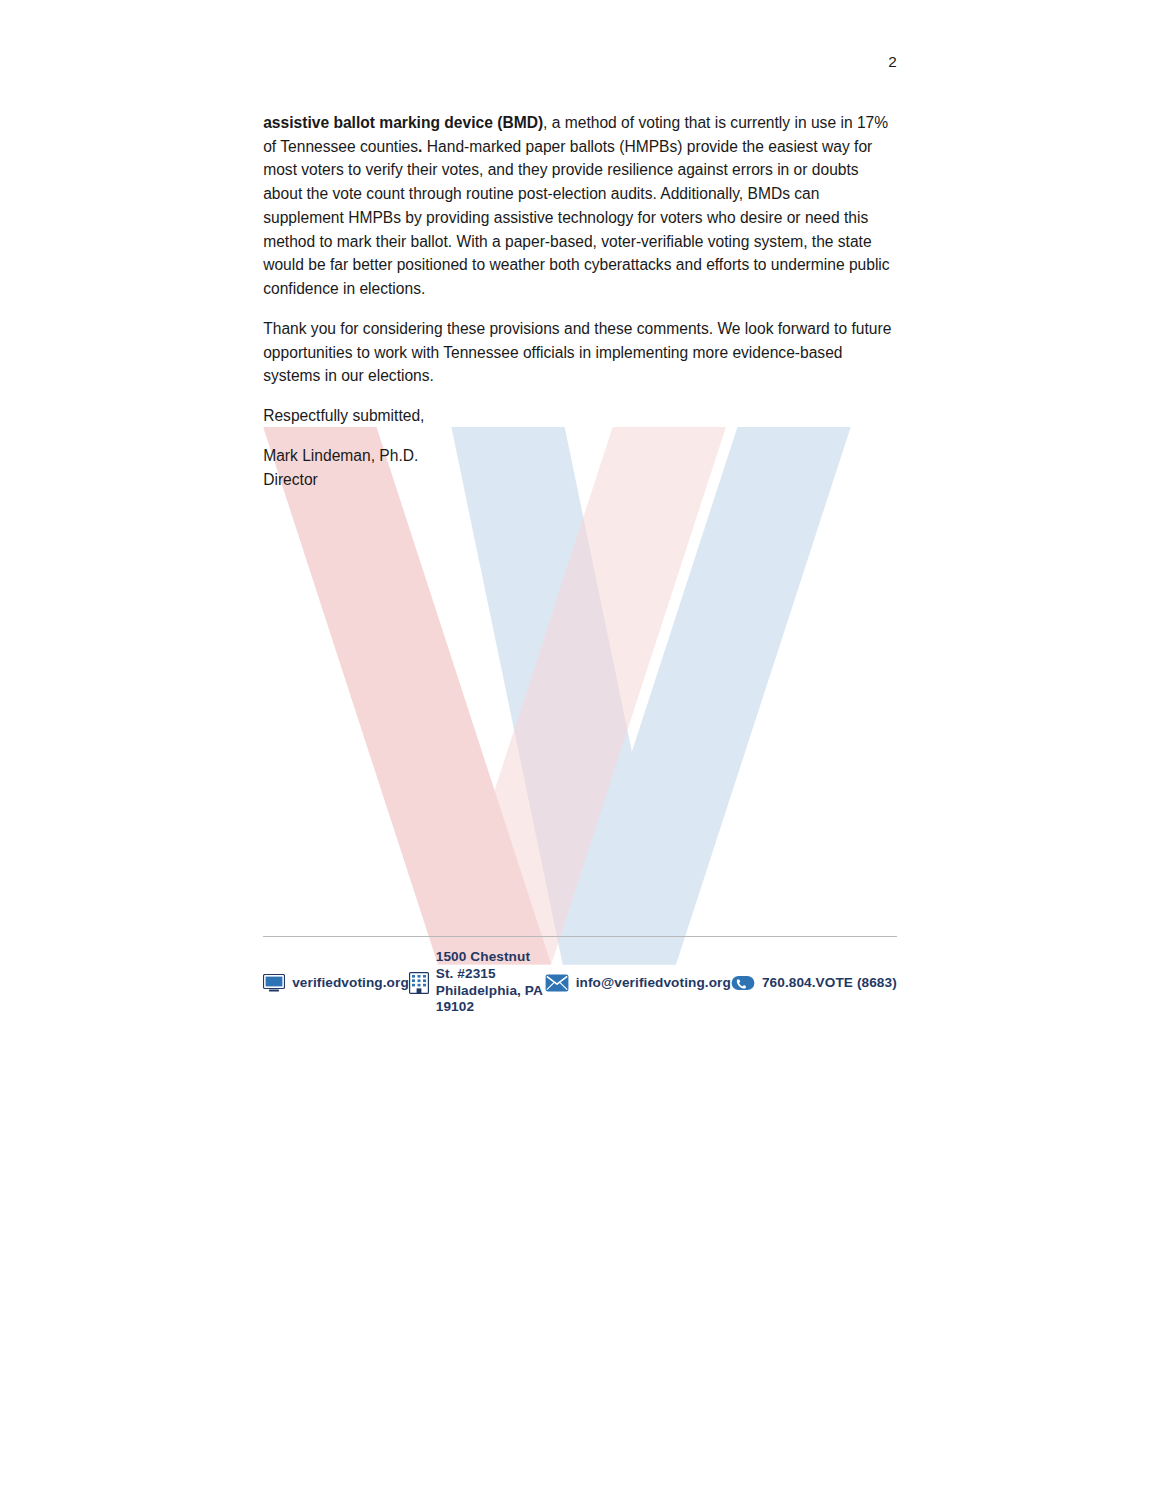2
assistive ballot marking device (BMD), a method of voting that is currently in use in 17% of Tennessee counties. Hand-marked paper ballots (HMPBs) provide the easiest way for most voters to verify their votes, and they provide resilience against errors in or doubts about the vote count through routine post-election audits. Additionally, BMDs can supplement HMPBs by providing assistive technology for voters who desire or need this method to mark their ballot. With a paper-based, voter-verifiable voting system, the state would be far better positioned to weather both cyberattacks and efforts to undermine public confidence in elections.
Thank you for considering these provisions and these comments. We look forward to future opportunities to work with Tennessee officials in implementing more evidence-based systems in our elections.
Respectfully submitted,
Mark Lindeman, Ph.D.
Director
verifiedvoting.org
1500 Chestnut St. #2315
Philadelphia, PA 19102
info@verifiedvoting.org
760.804.VOTE (8683)